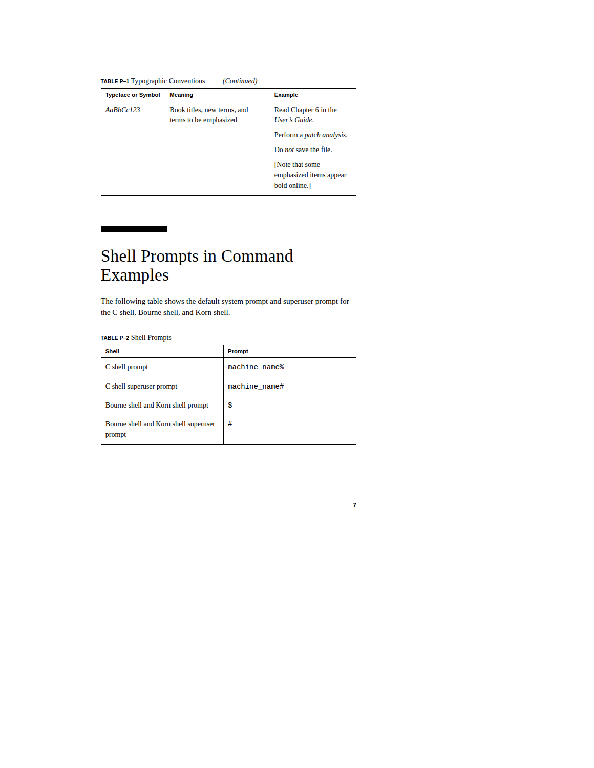TABLE P–1 Typographic Conventions (Continued)
| Typeface or Symbol | Meaning | Example |
| --- | --- | --- |
| AaBbCc123 | Book titles, new terms, and terms to be emphasized | Read Chapter 6 in the User’s Guide . Perform a patch analysis . Do not save the file. [Note that some emphasized items appear bold online.] |
Shell Prompts in Command Examples
The following table shows the default system prompt and superuser prompt for the C shell, Bourne shell, and Korn shell.
TABLE P–2 Shell Prompts
| Shell | Prompt |
| --- | --- |
| C shell prompt | machine_name% |
| C shell superuser prompt | machine_name# |
| Bourne shell and Korn shell prompt | $ |
| Bourne shell and Korn shell superuser prompt | # |
7